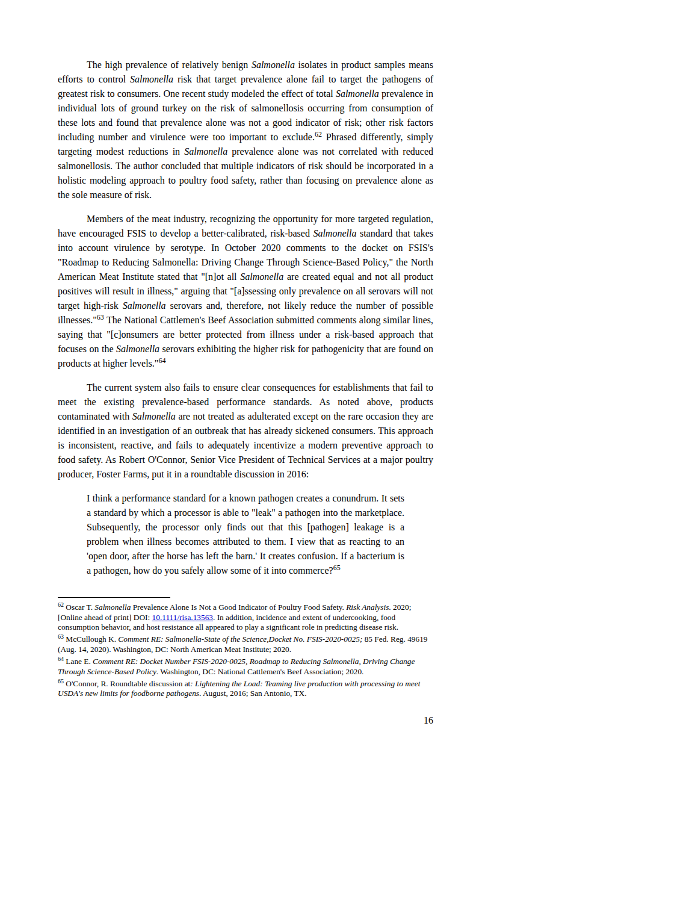The high prevalence of relatively benign Salmonella isolates in product samples means efforts to control Salmonella risk that target prevalence alone fail to target the pathogens of greatest risk to consumers. One recent study modeled the effect of total Salmonella prevalence in individual lots of ground turkey on the risk of salmonellosis occurring from consumption of these lots and found that prevalence alone was not a good indicator of risk; other risk factors including number and virulence were too important to exclude.62 Phrased differently, simply targeting modest reductions in Salmonella prevalence alone was not correlated with reduced salmonellosis. The author concluded that multiple indicators of risk should be incorporated in a holistic modeling approach to poultry food safety, rather than focusing on prevalence alone as the sole measure of risk.
Members of the meat industry, recognizing the opportunity for more targeted regulation, have encouraged FSIS to develop a better-calibrated, risk-based Salmonella standard that takes into account virulence by serotype. In October 2020 comments to the docket on FSIS's "Roadmap to Reducing Salmonella: Driving Change Through Science-Based Policy," the North American Meat Institute stated that "[n]ot all Salmonella are created equal and not all product positives will result in illness," arguing that "[a]ssessing only prevalence on all serovars will not target high-risk Salmonella serovars and, therefore, not likely reduce the number of possible illnesses."63 The National Cattlemen's Beef Association submitted comments along similar lines, saying that "[c]onsumers are better protected from illness under a risk-based approach that focuses on the Salmonella serovars exhibiting the higher risk for pathogenicity that are found on products at higher levels."64
The current system also fails to ensure clear consequences for establishments that fail to meet the existing prevalence-based performance standards. As noted above, products contaminated with Salmonella are not treated as adulterated except on the rare occasion they are identified in an investigation of an outbreak that has already sickened consumers. This approach is inconsistent, reactive, and fails to adequately incentivize a modern preventive approach to food safety. As Robert O'Connor, Senior Vice President of Technical Services at a major poultry producer, Foster Farms, put it in a roundtable discussion in 2016:
I think a performance standard for a known pathogen creates a conundrum. It sets a standard by which a processor is able to "leak" a pathogen into the marketplace. Subsequently, the processor only finds out that this [pathogen] leakage is a problem when illness becomes attributed to them. I view that as reacting to an 'open door, after the horse has left the barn.' It creates confusion. If a bacterium is a pathogen, how do you safely allow some of it into commerce?65
62 Oscar T. Salmonella Prevalence Alone Is Not a Good Indicator of Poultry Food Safety. Risk Analysis. 2020; [Online ahead of print] DOI: 10.1111/risa.13563. In addition, incidence and extent of undercooking, food consumption behavior, and host resistance all appeared to play a significant role in predicting disease risk.
63 McCullough K. Comment RE: Salmonella-State of the Science,Docket No. FSIS-2020-0025; 85 Fed. Reg. 49619 (Aug. 14, 2020). Washington, DC: North American Meat Institute; 2020.
64 Lane E. Comment RE: Docket Number FSIS-2020-0025, Roadmap to Reducing Salmonella, Driving Change Through Science-Based Policy. Washington, DC: National Cattlemen's Beef Association; 2020.
65 O'Connor, R. Roundtable discussion at: Lightening the Load: Teaming live production with processing to meet USDA's new limits for foodborne pathogens. August, 2016; San Antonio, TX.
16